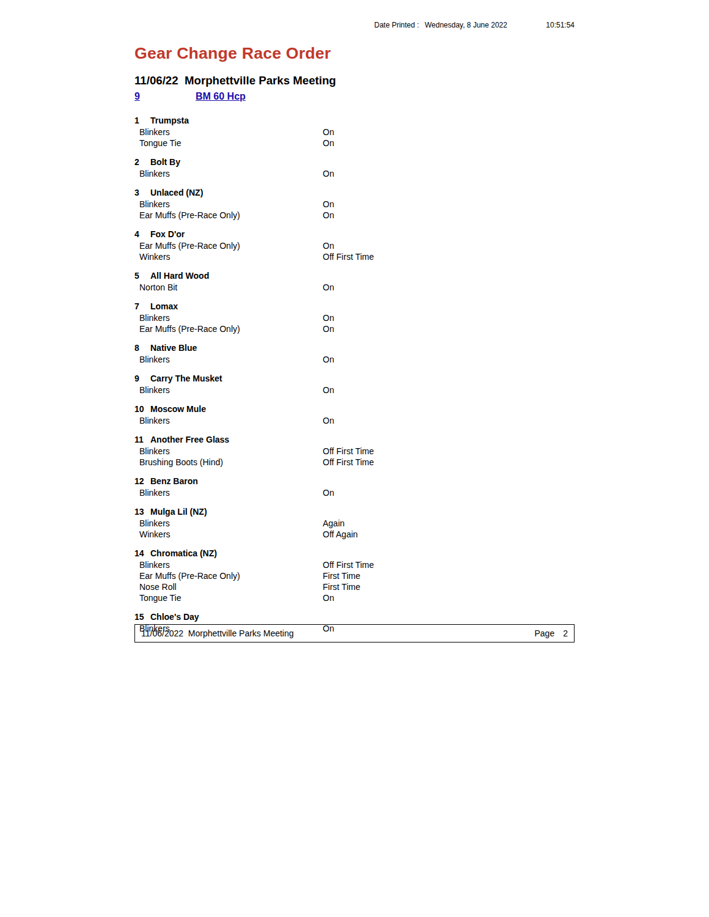Date Printed : Wednesday, 8 June 2022 10:51:54
Gear Change Race Order
11/06/22 Morphettville Parks Meeting
9 BM 60 Hcp
1 Trumpsta
| Blinkers | On |
| Tongue Tie | On |
2 Bolt By
| Blinkers | On |
3 Unlaced (NZ)
| Blinkers | On |
| Ear Muffs (Pre-Race Only) | On |
4 Fox D'or
| Ear Muffs (Pre-Race Only) | On |
| Winkers | Off First Time |
5 All Hard Wood
| Norton Bit | On |
7 Lomax
| Blinkers | On |
| Ear Muffs (Pre-Race Only) | On |
8 Native Blue
| Blinkers | On |
9 Carry The Musket
| Blinkers | On |
10 Moscow Mule
| Blinkers | On |
11 Another Free Glass
| Blinkers | Off First Time |
| Brushing Boots (Hind) | Off First Time |
12 Benz Baron
| Blinkers | On |
13 Mulga Lil (NZ)
| Blinkers | Again |
| Winkers | Off Again |
14 Chromatica (NZ)
| Blinkers | Off First Time |
| Ear Muffs (Pre-Race Only) | First Time |
| Nose Roll | First Time |
| Tongue Tie | On |
15 Chloe's Day
| Blinkers | On |
11/06/2022 Morphettville Parks Meeting Page2